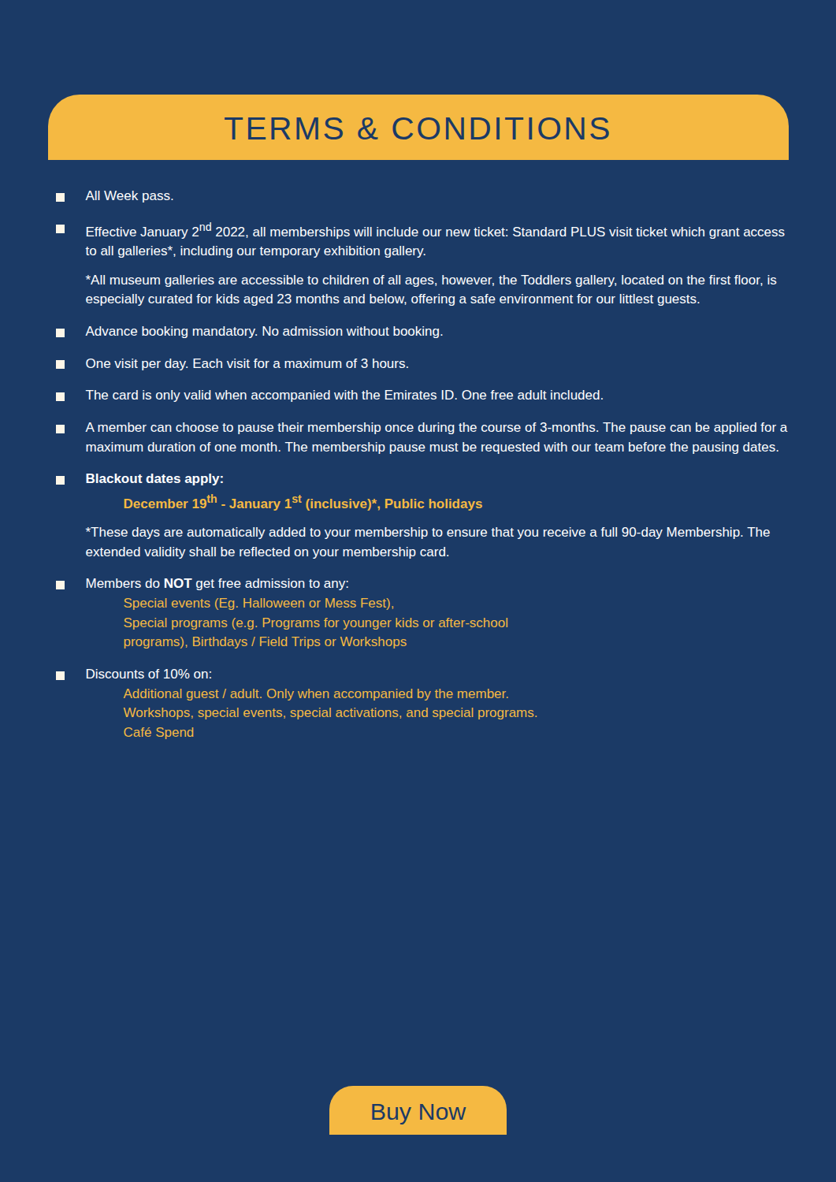TERMS & CONDITIONS
All Week pass.
Effective January 2nd 2022, all memberships will include our new ticket: Standard PLUS visit ticket which grant access to all galleries*, including our temporary exhibition gallery. *All museum galleries are accessible to children of all ages, however, the Toddlers gallery, located on the first floor, is especially curated for kids aged 23 months and below, offering a safe environment for our littlest guests.
Advance booking mandatory. No admission without booking.
One visit per day. Each visit for a maximum of 3 hours.
The card is only valid when accompanied with the Emirates ID. One free adult included.
A member can choose to pause their membership once during the course of 3-months. The pause can be applied for a maximum duration of one month. The membership pause must be requested with our team before the pausing dates.
Blackout dates apply: December 19th - January 1st (inclusive)*, Public holidays *These days are automatically added to your membership to ensure that you receive a full 90-day Membership. The extended validity shall be reflected on your membership card.
Members do NOT get free admission to any:
Special events (Eg. Halloween or Mess Fest),
Special programs (e.g. Programs for younger kids or after-school
programs), Birthdays / Field Trips or Workshops
Discounts of 10% on:
Additional guest / adult. Only when accompanied by the member.
Workshops, special events, special activations, and special programs.
Café Spend
Buy Now